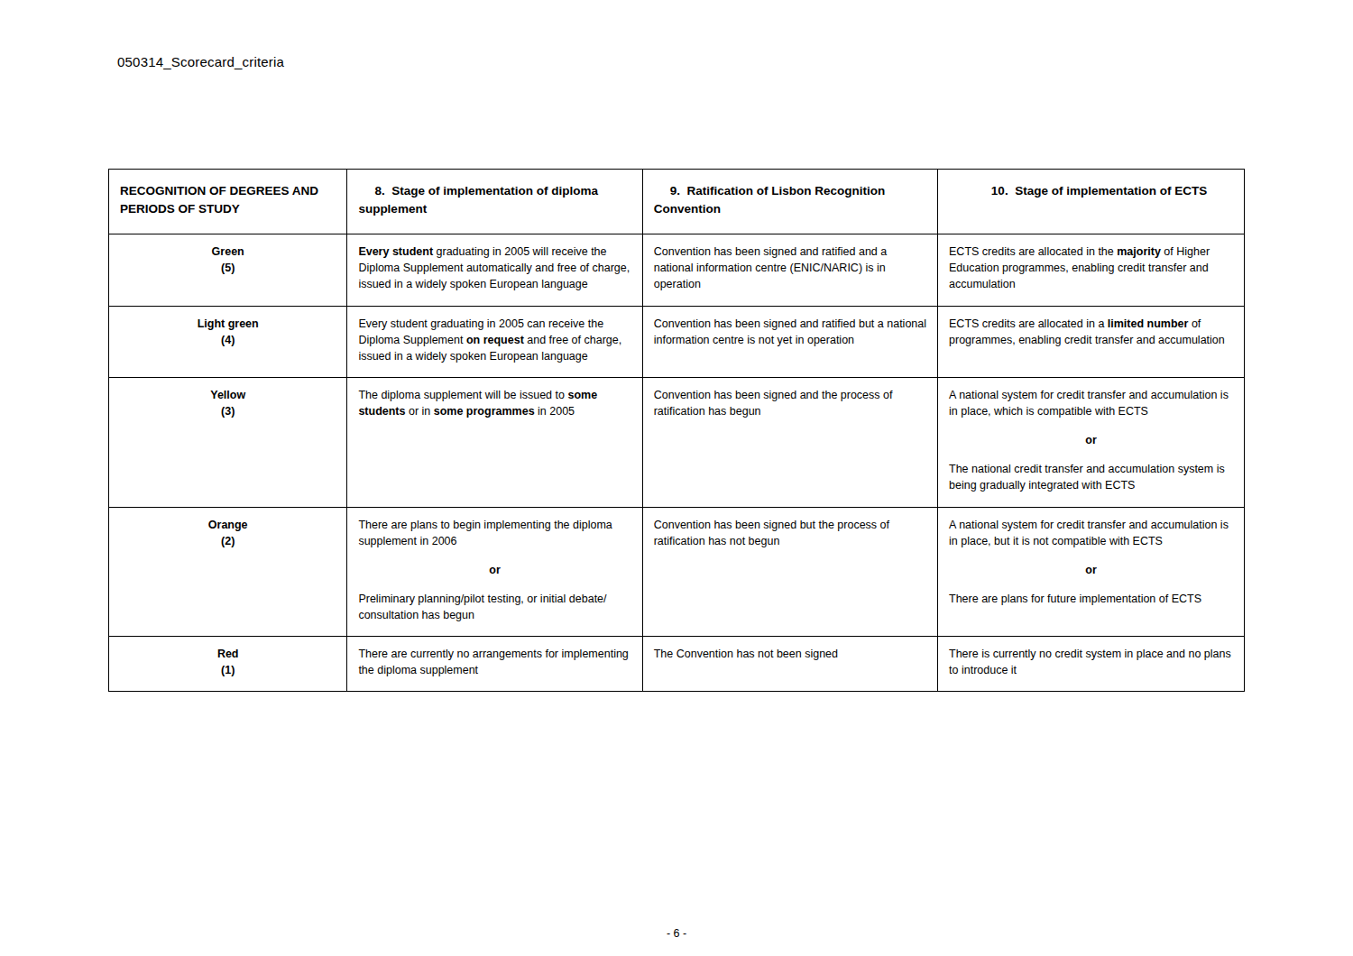050314_Scorecard_criteria
| RECOGNITION OF DEGREES AND PERIODS OF STUDY | 8. Stage of implementation of diploma supplement | 9. Ratification of Lisbon Recognition Convention | 10. Stage of implementation of ECTS |
| --- | --- | --- | --- |
| Green (5) | Every student graduating in 2005 will receive the Diploma Supplement automatically and free of charge, issued in a widely spoken European language | Convention has been signed and ratified and a national information centre (ENIC/NARIC) is in operation | ECTS credits are allocated in the majority of Higher Education programmes, enabling credit transfer and accumulation |
| Light green (4) | Every student graduating in 2005 can receive the Diploma Supplement on request and free of charge, issued in a widely spoken European language | Convention has been signed and ratified but a national information centre is not yet in operation | ECTS credits are allocated in a limited number of programmes, enabling credit transfer and accumulation |
| Yellow (3) | The diploma supplement will be issued to some students or in some programmes in 2005 | Convention has been signed and the process of ratification has begun | A national system for credit transfer and accumulation is in place, which is compatible with ECTS or The national credit transfer and accumulation system is being gradually integrated with ECTS |
| Orange (2) | There are plans to begin implementing the diploma supplement in 2006 or Preliminary planning/pilot testing, or initial debate/ consultation has begun | Convention has been signed but the process of ratification has not begun | A national system for credit transfer and accumulation is in place, but it is not compatible with ECTS or There are plans for future implementation of ECTS |
| Red (1) | There are currently no arrangements for implementing the diploma supplement | The Convention has not been signed | There is currently no credit system in place and no plans to introduce it |
- 6 -